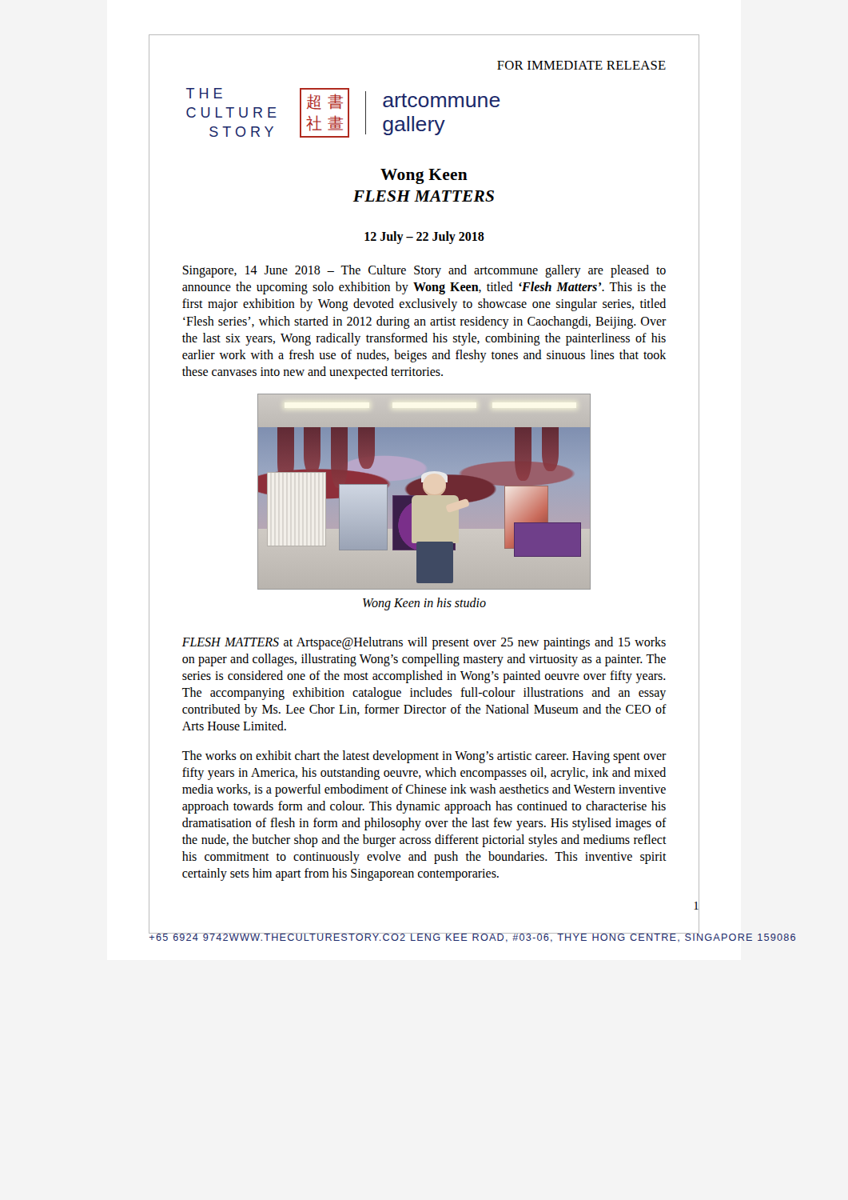FOR IMMEDIATE RELEASE
THE CULTURE STORY
超書 社畫
artcommune
gallery
Wong Keen
FLESH MATTERS
12 July – 22 July 2018
Singapore, 14 June 2018 – The Culture Story and artcommune gallery are pleased to announce the upcoming solo exhibition by Wong Keen, titled ‘Flesh Matters’. This is the first major exhibition by Wong devoted exclusively to showcase one singular series, titled ‘Flesh series’, which started in 2012 during an artist residency in Caochangdi, Beijing. Over the last six years, Wong radically transformed his style, combining the painterliness of his earlier work with a fresh use of nudes, beiges and fleshy tones and sinuous lines that took these canvases into new and unexpected territories.
Wong Keen in his studio
FLESH MATTERS at Artspace@Helutrans will present over 25 new paintings and 15 works on paper and collages, illustrating Wong’s compelling mastery and virtuosity as a painter. The series is considered one of the most accomplished in Wong’s painted oeuvre over fifty years. The accompanying exhibition catalogue includes full-colour illustrations and an essay contributed by Ms. Lee Chor Lin, former Director of the National Museum and the CEO of Arts House Limited.
The works on exhibit chart the latest development in Wong’s artistic career. Having spent over fifty years in America, his outstanding oeuvre, which encompasses oil, acrylic, ink and mixed media works, is a powerful embodiment of Chinese ink wash aesthetics and Western inventive approach towards form and colour. This dynamic approach has continued to characterise his dramatisation of flesh in form and philosophy over the last few years. His stylised images of the nude, the butcher shop and the burger across different pictorial styles and mediums reflect his commitment to continuously evolve and push the boundaries. This inventive spirit certainly sets him apart from his Singaporean contemporaries.
1
+65 6924 9742 WWW.THECULTURESTORY.CO 2 LENG KEE ROAD, #03-06, THYE HONG CENTRE, SINGAPORE 159086